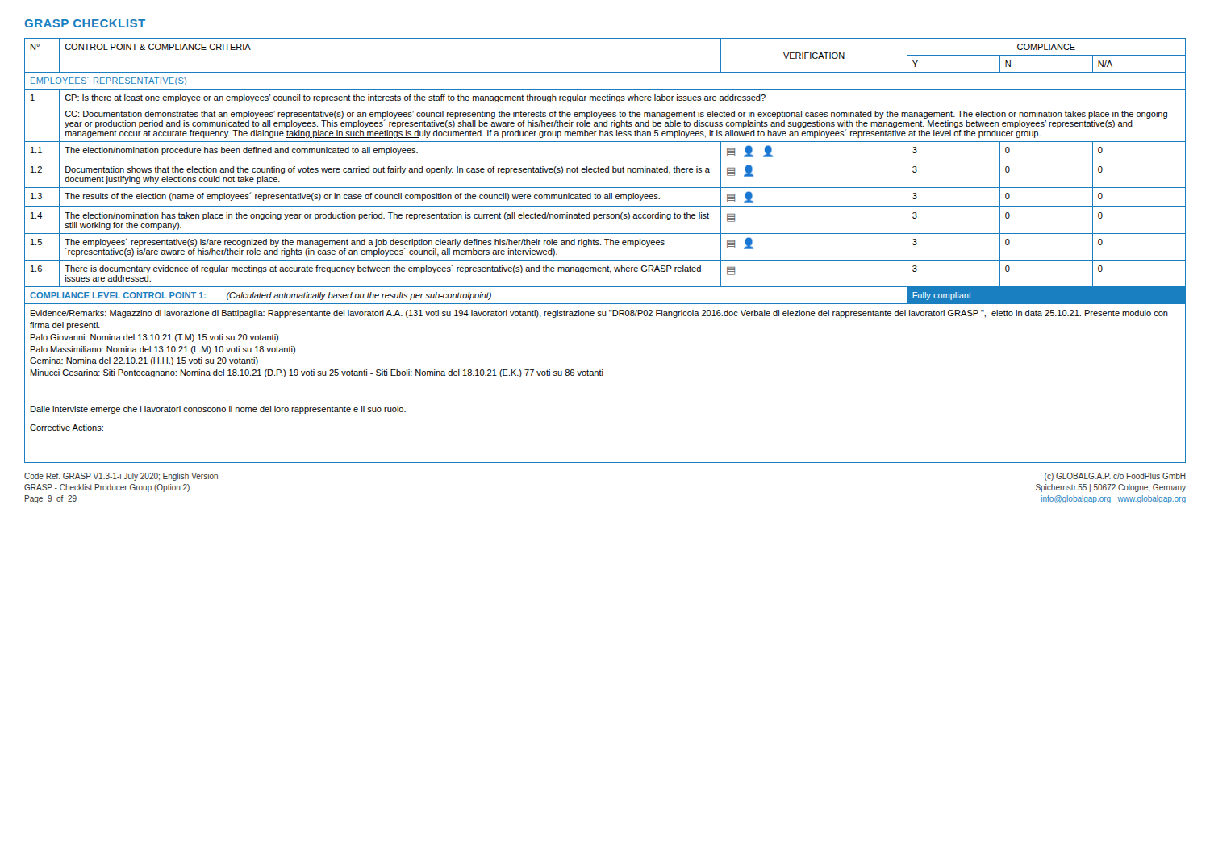GRASP CHECKLIST
| N° | CONTROL POINT & COMPLIANCE CRITERIA | VERIFICATION | COMPLIANCE |
| Y | N | N/A |
| EMPLOYEES´ REPRESENTATIVE(S) |
| 1 | CP: Is there at least one employee or an employees’ council to represent the interests of the staff to the management through regular meetings where labor issues are addressed? CC: Documentation demonstrates that an employees’ representative(s) or an employees’ council representing the interests of the employees to the management is elected or in exceptional cases nominated by the management. The election or nomination takes place in the ongoing year or production period and is communicated to all employees. This employees´ representative(s) shall be aware of his/her/their role and rights and be able to discuss complaints and suggestions with the management. Meetings between employees’ representative(s) and management occur at accurate frequency. The dialogue taking place in such meetings is d uly documented. If a producer group member has less than 5 employees, it is allowed to have an employees´ representative at the level of the producer group. |
| 1.1 | The election/nomination procedure has been defined and communicated to all employees. | ▤ 👤 👤 | 3 | 0 | 0 |
| 1.2 | Documentation shows that the election and the counting of votes were carried out fairly and openly. In case of representative(s) not elected but nominated, there is a document justifying why elections could not take place. | ▤ 👤 | 3 | 0 | 0 |
| 1.3 | The results of the election (name of employees´ representative(s) or in case of council composition of the council) were communicated to all employees. | ▤ 👤 | 3 | 0 | 0 |
| 1.4 | The election/nomination has taken place in the ongoing year or production period. The representation is current (all elected/nominated person(s) according to the list still working for the company). | ▤ | 3 | 0 | 0 |
| 1.5 | The employees´ representative(s) is/are recognized by the management and a job description clearly defines his/her/their role and rights. The employees´representative(s) is/are aware of his/her/their role and rights (in case of an employees´ council, all members are interviewed). | ▤ 👤 | 3 | 0 | 0 |
| 1.6 | There is documentary evidence of regular meetings at accurate frequency between the employees´ representative(s) and the management, where GRASP related issues are addressed. | ▤ | 3 | 0 | 0 |
| COMPLIANCE LEVEL CONTROL POINT 1: (Calculated automatically based on the results per sub-controlpoint) | Fully compliant |
| Evidence/Remarks: Magazzino di lavorazione di Battipaglia: Rappresentante dei lavoratori A.A. (131 voti su 194 lavoratori votanti), registrazione su "DR08/P02 Fiangricola 2016.doc Verbale di elezione del rappresentante dei lavoratori GRASP ", eletto in data 25.10.21. Presente modulo con firma dei presenti. Palo Giovanni: Nomina del 13.10.21 (T.M) 15 voti su 20 votanti) Palo Massimiliano: Nomina del 13.10.21 (L.M) 10 voti su 18 votanti) Gemina: Nomina del 22.10.21 (H.H.) 15 voti su 20 votanti) Minucci Cesarina: Siti Pontecagnano: Nomina del 18.10.21 (D.P.) 19 voti su 25 votanti - Siti Eboli: Nomina del 18.10.21 (E.K.) 77 voti su 86 votanti Dalle interviste emerge che i lavoratori conoscono il nome del loro rappresentante e il suo ruolo. |
| Corrective Actions: |
Code Ref. GRASP V1.3-1-i July 2020; English Version
GRASP - Checklist Producer Group (Option 2)
Page 9 of 29
(c) GLOBALG.A.P. c/o FoodPlus GmbH
Spichernstr.55 | 50672 Cologne, Germany
info@globalgap.org www.globalgap.org